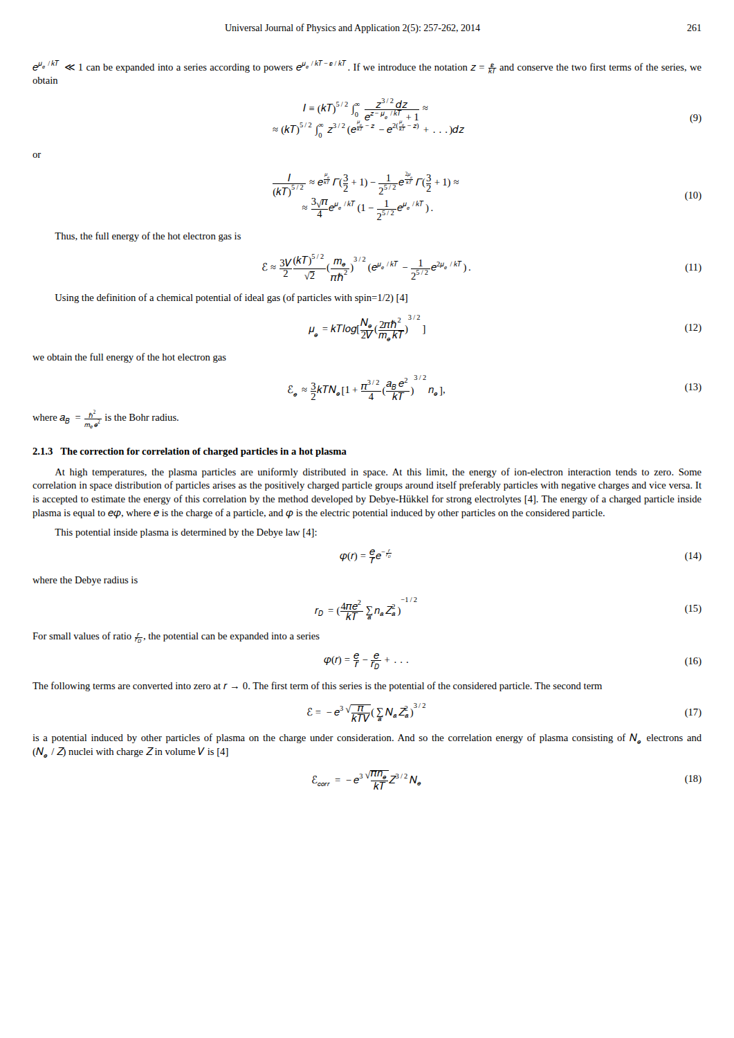Universal Journal of Physics and Application 2(5): 257-262, 2014 261
eμe/kT ≪ 1 can be expanded into a series according to powers eμe/kT−ε/kT. If we introduce the notation z=εkT and conserve the two first terms of the series, we obtain
I≡ (kT)5/2 ∫0∞ z3/2dz ez−μe/kT+1 ≈ ≈ (kT)5/2 ∫0∞ z3/2 ( eμekT−z − e2(μekT−z) +... ) dz (9)
or
I(kT)5/2 ≈ eμekT Γ(32+1) − 125/2 e2μekT Γ(32+1) ≈ ≈ 3π4 eμe/kT (1− 125/2 eμe/kT ) . (10)
Thus, the full energy of the hot electron gas is
ℰ≈ 3V2 (kT)5/22 (meπℏ2)3/2 ( eμe/kT − 125/2 e2μe/kT ) . (11)
Using the definition of a chemical potential of ideal gas (of particles with spin=1/2) [4]
μe= kTlog [ Ne2V (2πℏ2mekT)3/2 ] (12)
we obtain the full energy of the hot electron gas
ℰe≈ 32kTNe [1+ π3/24 (aBe2kT)3/2 ne ] , (13)
where aB=ℏ2mee2 is the Bohr radius.
2.1.3 The correction for correlation of charged particles in a hot plasma
At high temperatures, the plasma particles are uniformly distributed in space. At this limit, the energy of ion-electron interaction tends to zero. Some correlation in space distribution of particles arises as the positively charged particle groups around itself preferably particles with negative charges and vice versa. It is accepted to estimate the energy of this correlation by the method developed by Debye-Hükkel for strong electrolytes [4]. The energy of a charged particle inside plasma is equal to eφ, where e is the charge of a particle, and φ is the electric potential induced by other particles on the considered particle.
This potential inside plasma is determined by the Debye law [4]:
φ(r)= er e−rrD (14)
where the Debye radius is
rD= ( 4πe2kT ∑a naZa2 ) −1/2 (15)
For small values of ratio rrD, the potential can be expanded into a series
φ(r)= er − erD +... (16)
The following terms are converted into zero at r→0. The first term of this series is the potential of the considered particle. The second term
ℰ= −e3 πkTV ( ∑a NaZa2 ) 3/2 (17)
is a potential induced by other particles of plasma on the charge under consideration. And so the correlation energy of plasma consisting of Ne electrons and (Ne/Z) nuclei with charge Z in volume V is [4]
ℰcorr = −e3 πnekT Z3/2 Ne (18)